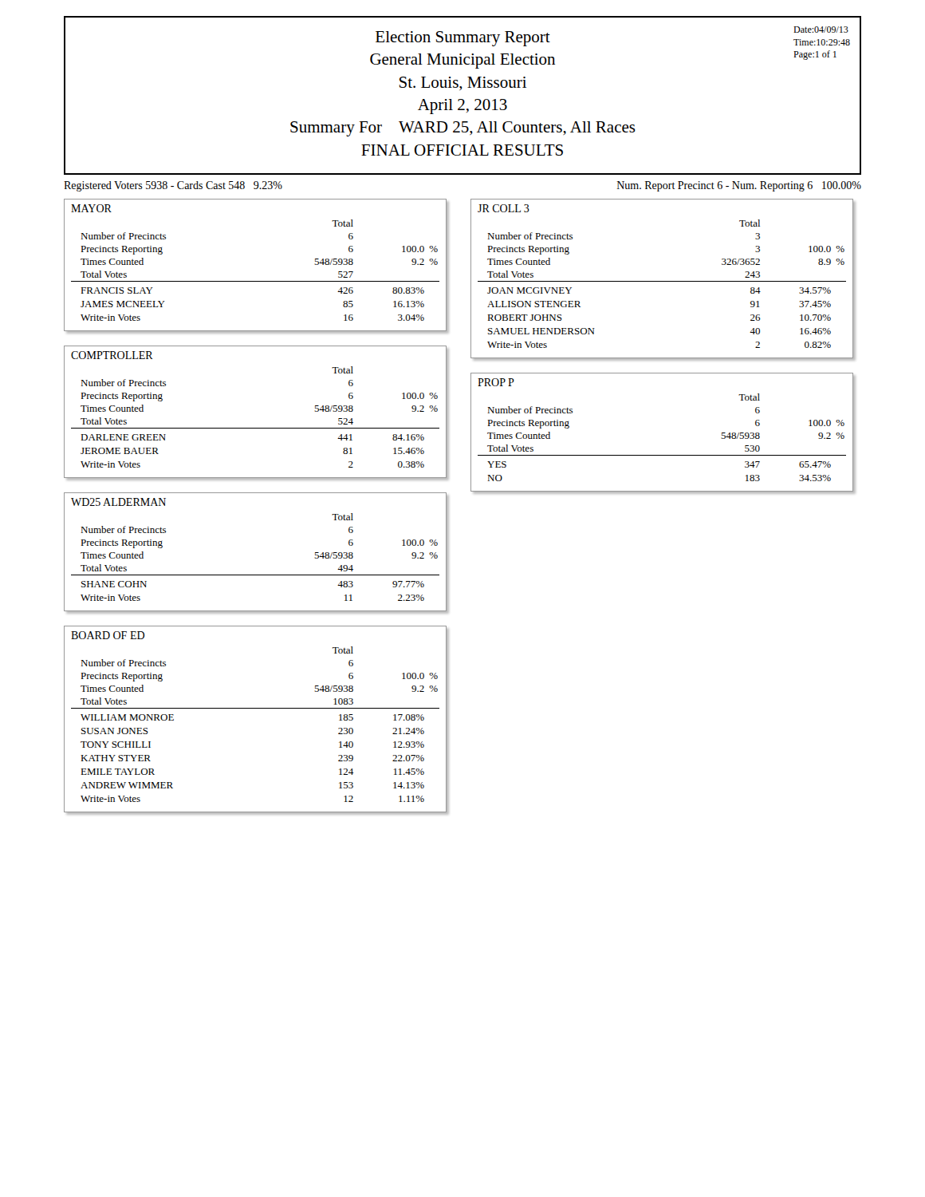Date:04/09/13
Time:10:29:48
Page:1 of 1
Election Summary Report
General Municipal Election
St. Louis, Missouri
April 2, 2013
Summary For WARD 25, All Counters, All Races
FINAL OFFICIAL RESULTS
Registered Voters 5938 - Cards Cast 548 9.23%
Num. Report Precinct 6 - Num. Reporting 6 100.00%
MAYOR
| | Total | | |
| Number of Precincts | 6 | | |
| Precincts Reporting | 6 | 100.0 | % |
| Times Counted | 548/5938 | 9.2 | % |
| Total Votes | 527 | | |
| FRANCIS SLAY | 426 | 80.83% | |
| JAMES MCNEELY | 85 | 16.13% | |
| Write-in Votes | 16 | 3.04% | |
COMPTROLLER
| | Total | | |
| Number of Precincts | 6 | | |
| Precincts Reporting | 6 | 100.0 | % |
| Times Counted | 548/5938 | 9.2 | % |
| Total Votes | 524 | | |
| DARLENE GREEN | 441 | 84.16% | |
| JEROME BAUER | 81 | 15.46% | |
| Write-in Votes | 2 | 0.38% | |
WD25 ALDERMAN
| | Total | | |
| Number of Precincts | 6 | | |
| Precincts Reporting | 6 | 100.0 | % |
| Times Counted | 548/5938 | 9.2 | % |
| Total Votes | 494 | | |
| SHANE COHN | 483 | 97.77% | |
| Write-in Votes | 11 | 2.23% | |
BOARD OF ED
| | Total | | |
| Number of Precincts | 6 | | |
| Precincts Reporting | 6 | 100.0 | % |
| Times Counted | 548/5938 | 9.2 | % |
| Total Votes | 1083 | | |
| WILLIAM MONROE | 185 | 17.08% | |
| SUSAN JONES | 230 | 21.24% | |
| TONY SCHILLI | 140 | 12.93% | |
| KATHY STYER | 239 | 22.07% | |
| EMILE TAYLOR | 124 | 11.45% | |
| ANDREW WIMMER | 153 | 14.13% | |
| Write-in Votes | 12 | 1.11% | |
JR COLL 3
| | Total | | |
| Number of Precincts | 3 | | |
| Precincts Reporting | 3 | 100.0 | % |
| Times Counted | 326/3652 | 8.9 | % |
| Total Votes | 243 | | |
| JOAN MCGIVNEY | 84 | 34.57% | |
| ALLISON STENGER | 91 | 37.45% | |
| ROBERT JOHNS | 26 | 10.70% | |
| SAMUEL HENDERSON | 40 | 16.46% | |
| Write-in Votes | 2 | 0.82% | |
PROP P
| | Total | | |
| Number of Precincts | 6 | | |
| Precincts Reporting | 6 | 100.0 | % |
| Times Counted | 548/5938 | 9.2 | % |
| Total Votes | 530 | | |
| YES | 347 | 65.47% | |
| NO | 183 | 34.53% | |